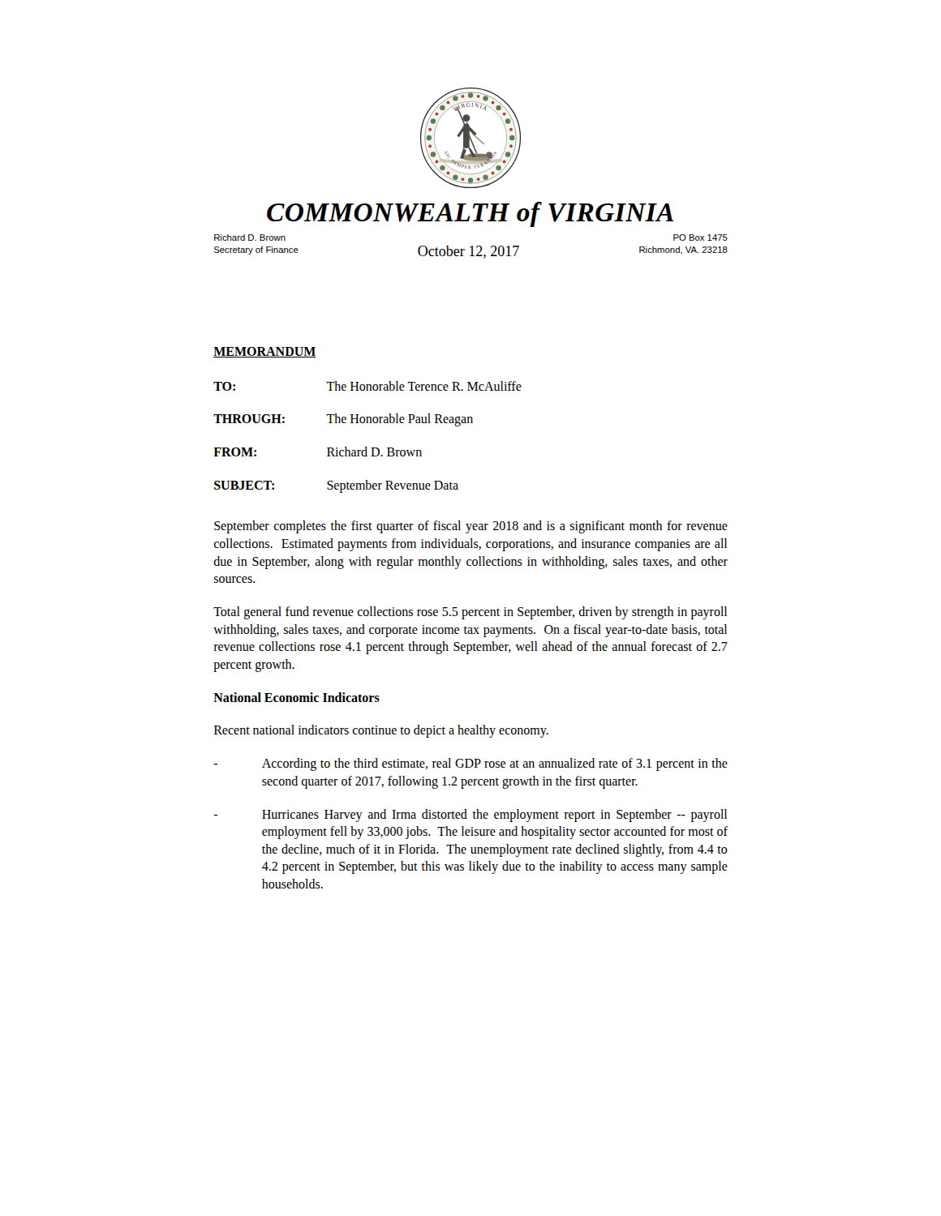VIRGINIA SIC SEMPER TYRANNIS
COMMONWEALTH of VIRGINIA
Richard D. Brown
Secretary of Finance
October 12, 2017
PO Box 1475
Richmond, VA. 23218
MEMORANDUM
| TO: | The Honorable Terence R. McAuliffe |
| THROUGH: | The Honorable Paul Reagan |
| FROM: | Richard D. Brown |
| SUBJECT: | September Revenue Data |
September completes the first quarter of fiscal year 2018 and is a significant month for revenue collections. Estimated payments from individuals, corporations, and insurance companies are all due in September, along with regular monthly collections in withholding, sales taxes, and other sources.
Total general fund revenue collections rose 5.5 percent in September, driven by strength in payroll withholding, sales taxes, and corporate income tax payments. On a fiscal year-to-date basis, total revenue collections rose 4.1 percent through September, well ahead of the annual forecast of 2.7 percent growth.
National Economic Indicators
Recent national indicators continue to depict a healthy economy.
According to the third estimate, real GDP rose at an annualized rate of 3.1 percent in the second quarter of 2017, following 1.2 percent growth in the first quarter.
Hurricanes Harvey and Irma distorted the employment report in September -- payroll employment fell by 33,000 jobs. The leisure and hospitality sector accounted for most of the decline, much of it in Florida. The unemployment rate declined slightly, from 4.4 to 4.2 percent in September, but this was likely due to the inability to access many sample households.